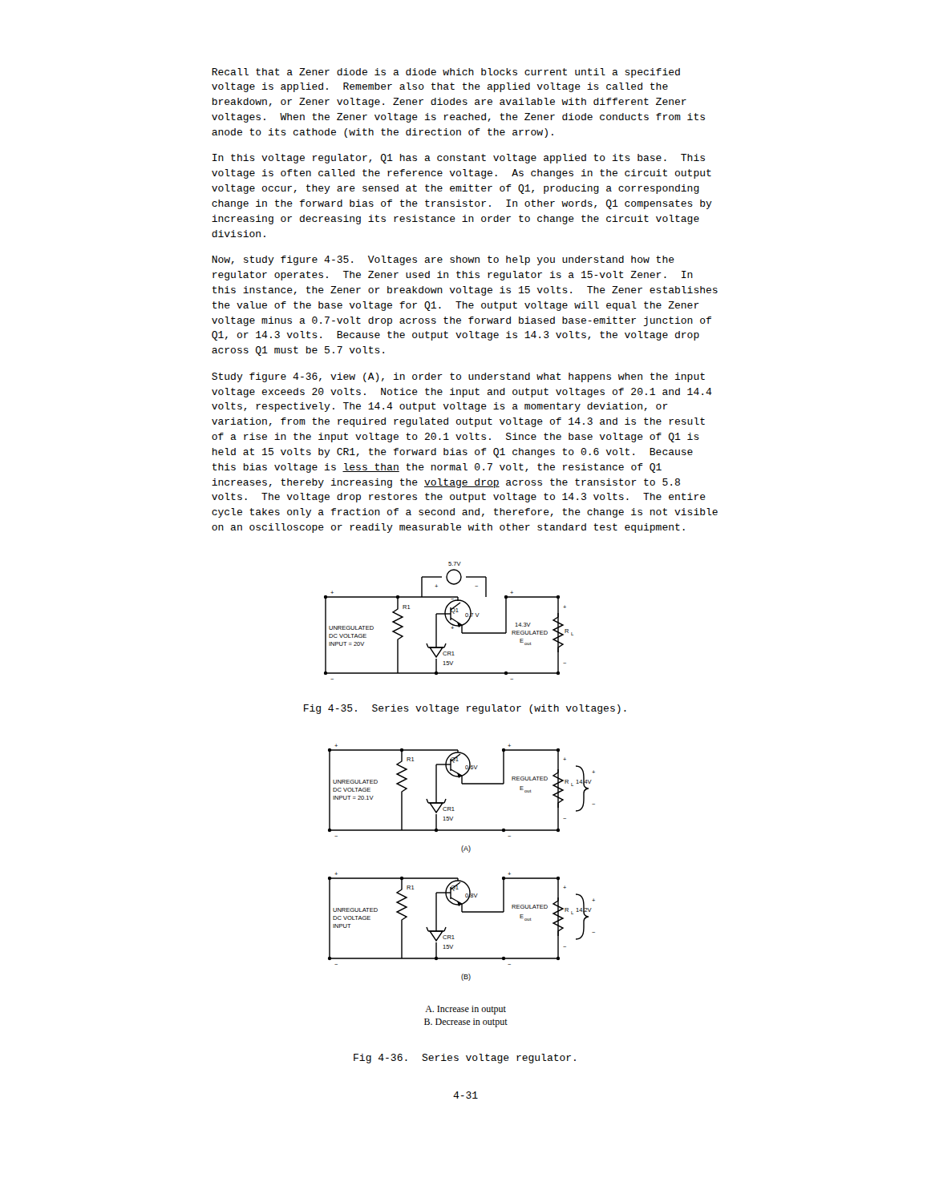Recall that a Zener diode is a diode which blocks current until a specified voltage is applied. Remember also that the applied voltage is called the breakdown, or Zener voltage. Zener diodes are available with different Zener voltages. When the Zener voltage is reached, the Zener diode conducts from its anode to its cathode (with the direction of the arrow).
In this voltage regulator, Q1 has a constant voltage applied to its base. This voltage is often called the reference voltage. As changes in the circuit output voltage occur, they are sensed at the emitter of Q1, producing a corresponding change in the forward bias of the transistor. In other words, Q1 compensates by increasing or decreasing its resistance in order to change the circuit voltage division.
Now, study figure 4-35. Voltages are shown to help you understand how the regulator operates. The Zener used in this regulator is a 15-volt Zener. In this instance, the Zener or breakdown voltage is 15 volts. The Zener establishes the value of the base voltage for Q1. The output voltage will equal the Zener voltage minus a 0.7-volt drop across the forward biased base-emitter junction of Q1, or 14.3 volts. Because the output voltage is 14.3 volts, the voltage drop across Q1 must be 5.7 volts.
Study figure 4-36, view (A), in order to understand what happens when the input voltage exceeds 20 volts. Notice the input and output voltages of 20.1 and 14.4 volts, respectively. The 14.4 output voltage is a momentary deviation, or variation, from the required regulated output voltage of 14.3 and is the result of a rise in the input voltage to 20.1 volts. Since the base voltage of Q1 is held at 15 volts by CR1, the forward bias of Q1 changes to 0.6 volt. Because this bias voltage is less than the normal 0.7 volt, the resistance of Q1 increases, thereby increasing the voltage drop across the transistor to 5.8 volts. The voltage drop restores the output voltage to 14.3 volts. The entire cycle takes only a fraction of a second and, therefore, the change is not visible on an oscilloscope or readily measurable with other standard test equipment.
5.7V + − + − R1 − + 0.7 V Q1 CR1 15V + − + − R L 14.3V REGULATED E out UNREGULATED DC VOLTAGE INPUT = 20V
Fig 4-35. Series voltage regulator (with voltages).
+ − R1 Q1 0.6V CR1 15V + − + − R L 14.4V + − REGULATED E out UNREGULATED DC VOLTAGE INPUT = 20.1V (A) + − R1 Q1 0.8V CR1 15V + − + − R L 14.2V + − REGULATED E out UNREGULATED DC VOLTAGE INPUT (B)
A. Increase in output
B. Decrease in output
Fig 4-36. Series voltage regulator.
4-31